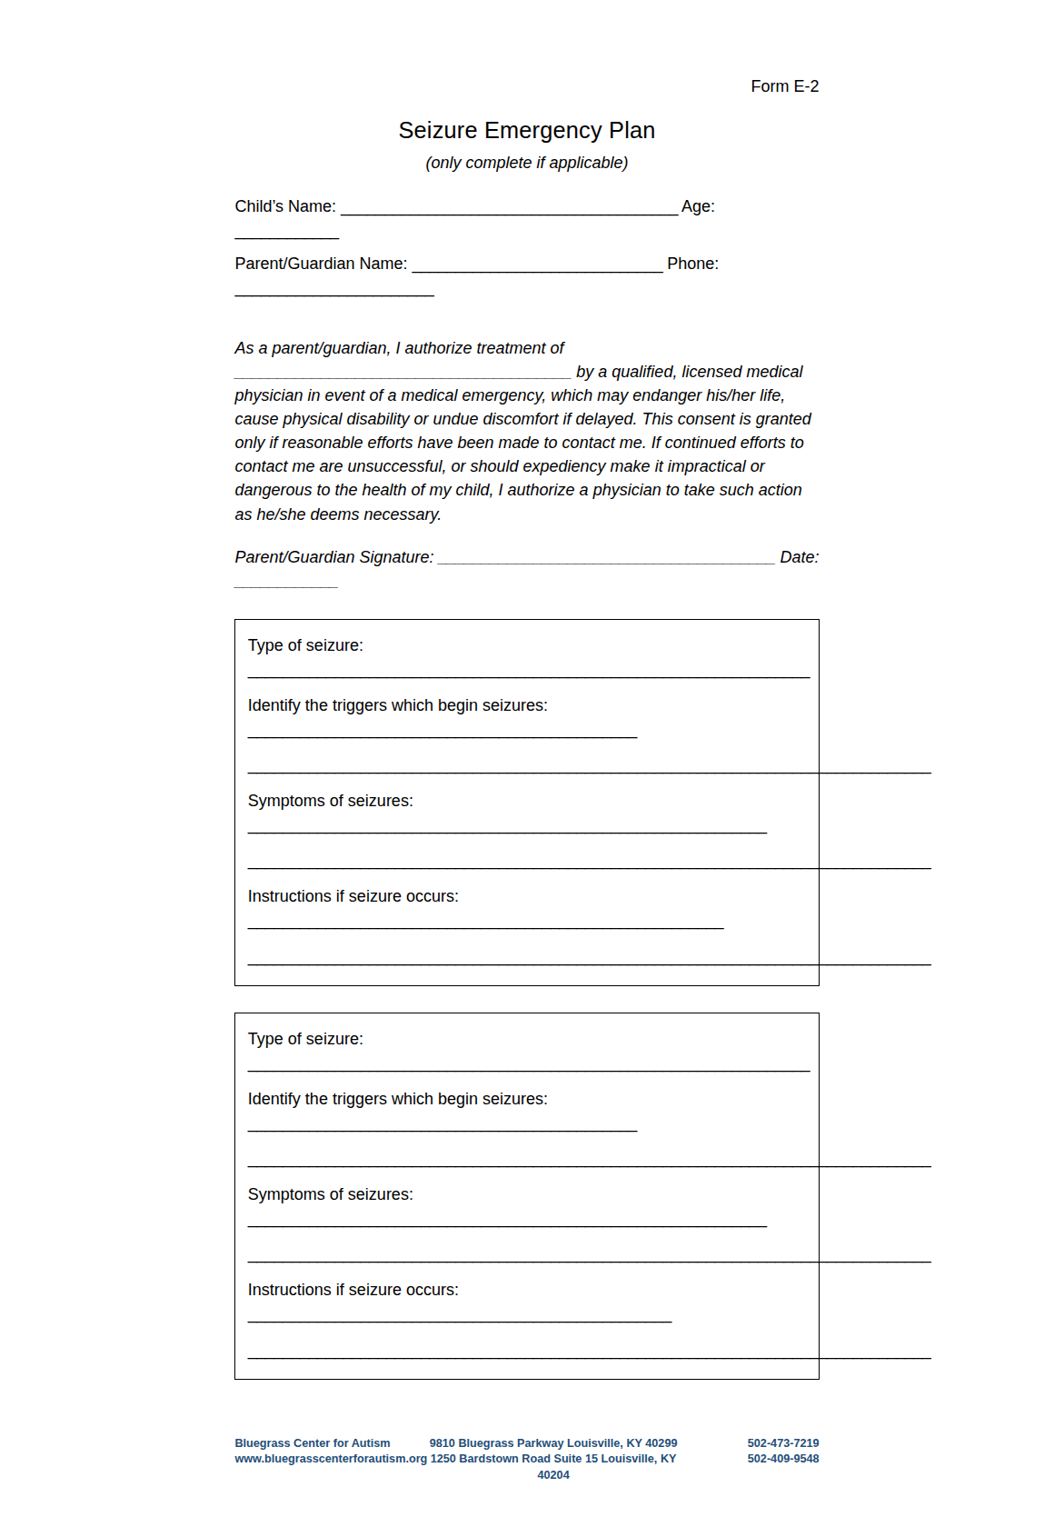Form E-2
Seizure Emergency Plan
(only complete if applicable)
Child’s Name: _______________________________________ Age: ____________
Parent/Guardian Name: _____________________________ Phone: _______________________
As a parent/guardian, I authorize treatment of _______________________________________ by a qualified, licensed medical physician in event of a medical emergency, which may endanger his/her life, cause physical disability or undue discomfort if delayed. This consent is granted only if reasonable efforts have been made to contact me. If continued efforts to contact me are unsuccessful, or should expediency make it impractical or dangerous to the health of my child, I authorize a physician to take such action as he/she deems necessary.
Parent/Guardian Signature: _______________________________________ Date: ____________
Type of seizure: _________________________________________________________________
Identify the triggers which begin seizures: _____________________________________________
_______________________________________________________________________________
Symptoms of seizures: ____________________________________________________________
_______________________________________________________________________________
Instructions if seizure occurs: _______________________________________________________
_______________________________________________________________________________
Type of seizure: _________________________________________________________________
Identify the triggers which begin seizures: _____________________________________________
_______________________________________________________________________________
Symptoms of seizures: ____________________________________________________________
_______________________________________________________________________________
Instructions if seizure occurs: _________________________________________________
_______________________________________________________________________________
| Bluegrass Center for Autism | 9810 Bluegrass Parkway Louisville, KY 40299 | 502-473-7219 |
| www.bluegrasscenterforautism.org | 1250 Bardstown Road Suite 15 Louisville, KY 40204 | 502-409-9548 |